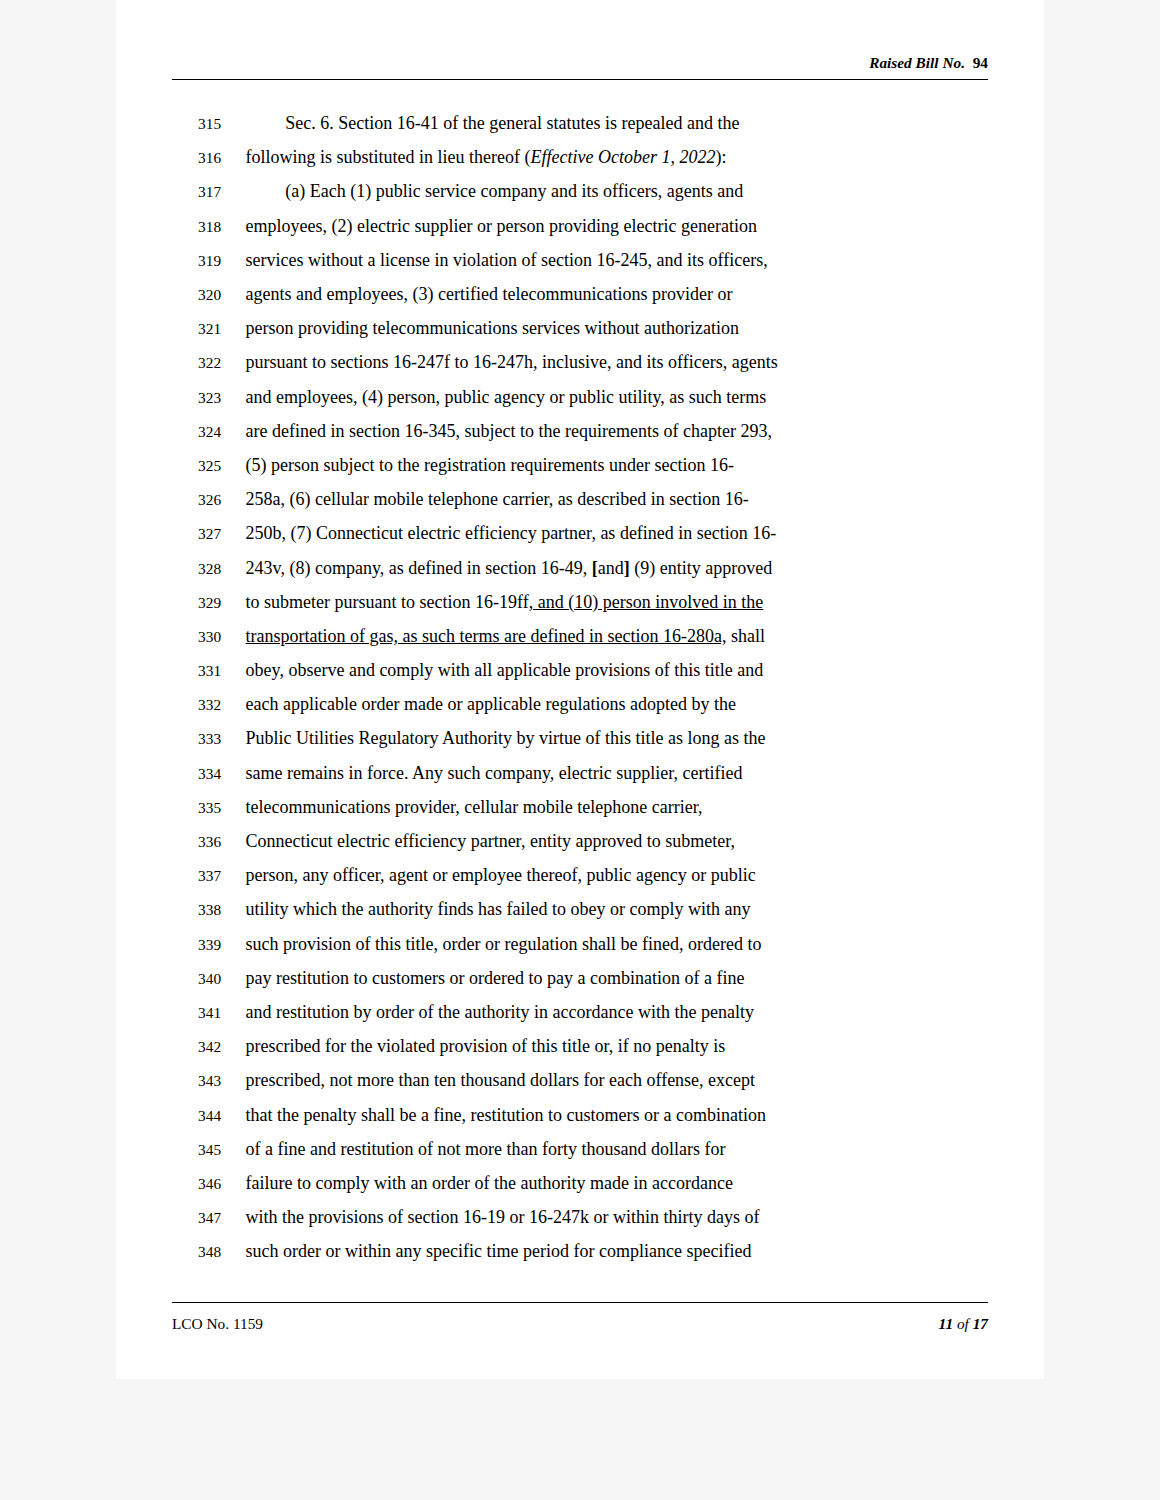Raised Bill No. 94
315 Sec. 6. Section 16-41 of the general statutes is repealed and the
316 following is substituted in lieu thereof (Effective October 1, 2022):
317 (a) Each (1) public service company and its officers, agents and
318 employees, (2) electric supplier or person providing electric generation
319 services without a license in violation of section 16-245, and its officers,
320 agents and employees, (3) certified telecommunications provider or
321 person providing telecommunications services without authorization
322 pursuant to sections 16-247f to 16-247h, inclusive, and its officers, agents
323 and employees, (4) person, public agency or public utility, as such terms
324 are defined in section 16-345, subject to the requirements of chapter 293,
325(5) person subject to the registration requirements under section 16-
326258a, (6) cellular mobile telephone carrier, as described in section 16-
327250b, (7) Connecticut electric efficiency partner, as defined in section 16-
328243v, (8) company, as defined in section 16-49, [and] (9) entity approved
329 to submeter pursuant to section 16-19ff, and (10) person involved in the
330 transportation of gas, as such terms are defined in section 16-280a, shall
331 obey, observe and comply with all applicable provisions of this title and
332 each applicable order made or applicable regulations adopted by the
333 Public Utilities Regulatory Authority by virtue of this title as long as the
334 same remains in force. Any such company, electric supplier, certified
335 telecommunications provider, cellular mobile telephone carrier,
336 Connecticut electric efficiency partner, entity approved to submeter,
337 person, any officer, agent or employee thereof, public agency or public
338 utility which the authority finds has failed to obey or comply with any
339 such provision of this title, order or regulation shall be fined, ordered to
340 pay restitution to customers or ordered to pay a combination of a fine
341 and restitution by order of the authority in accordance with the penalty
342 prescribed for the violated provision of this title or, if no penalty is
343 prescribed, not more than ten thousand dollars for each offense, except
344 that the penalty shall be a fine, restitution to customers or a combination
345 of a fine and restitution of not more than forty thousand dollars for
346 failure to comply with an order of the authority made in accordance
347 with the provisions of section 16-19 or 16-247k or within thirty days of
348 such order or within any specific time period for compliance specified
LCO No. 1159
11 of 17